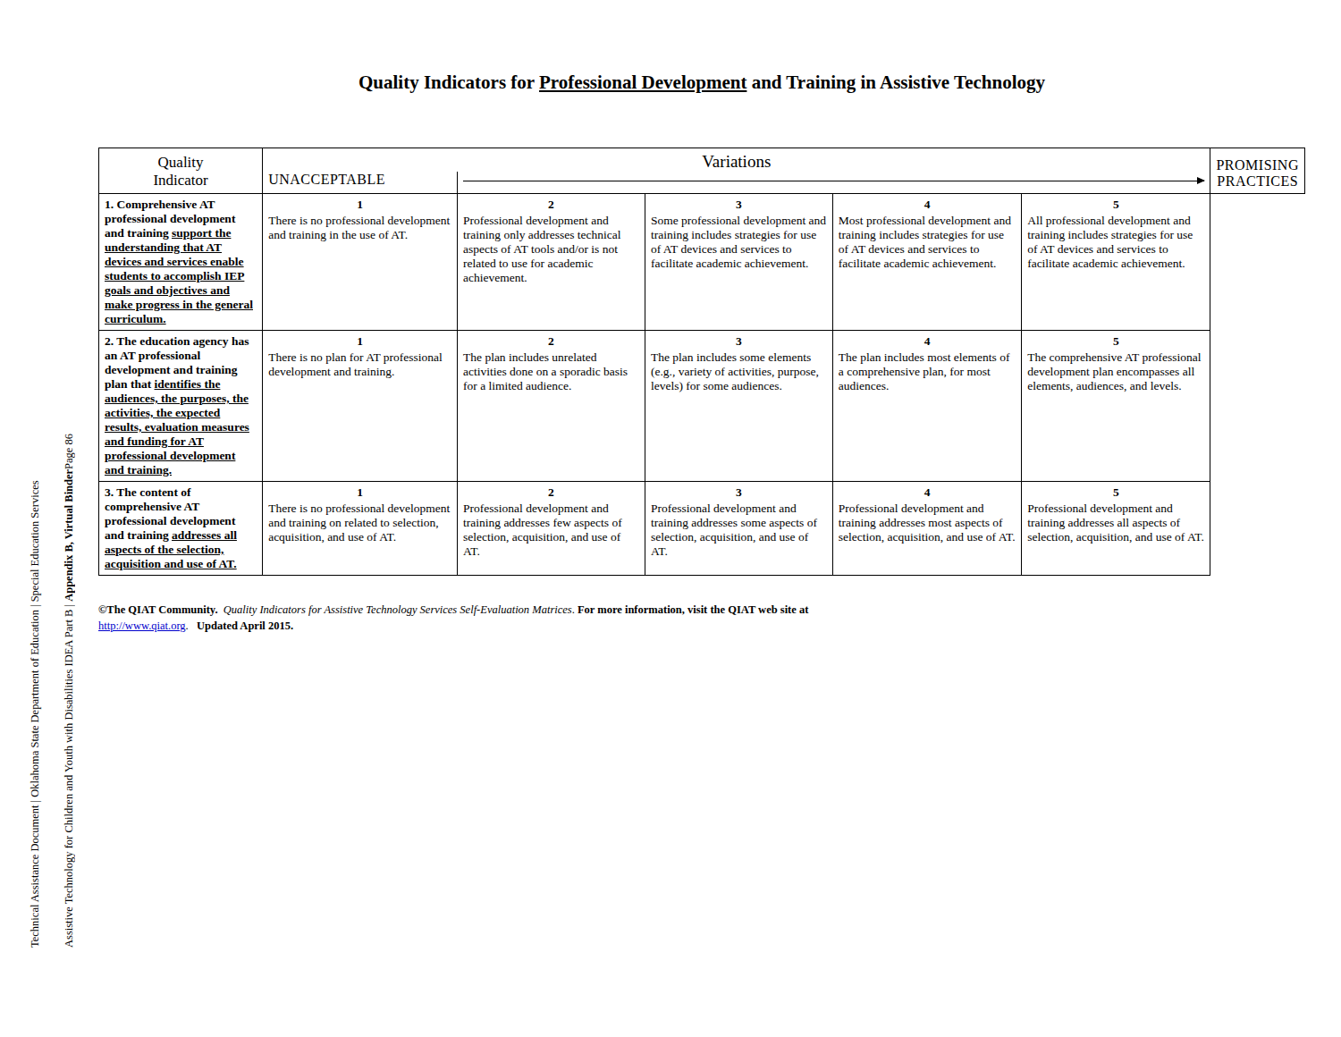Technical Assistance Document | Oklahoma State Department of Education | Special Education Services
Assistive Technology for Children and Youth with Disabilities IDEA Part B | Appendix B, Virtual Binder Page 86
Quality Indicators for Professional Development and Training in Assistive Technology
| Quality Indicator | Variations | PROMISING PRACTICES |
| UNACCEPTABLE | |
| 1. Comprehensive AT professional development and training support the understanding that AT devices and services enable students to accomplish IEP goals and objectives and make progress in the general curriculum. | 1 There is no professional development and training in the use of AT. | 2 Professional development and training only addresses technical aspects of AT tools and/or is not related to use for academic achievement. | 3 Some professional development and training includes strategies for use of AT devices and services to facilitate academic achievement. | 4 Most professional development and training includes strategies for use of AT devices and services to facilitate academic achievement. | 5 All professional development and training includes strategies for use of AT devices and services to facilitate academic achievement. |
| 2. The education agency has an AT professional development and training plan that identifies the audiences, the purposes, the activities, the expected results, evaluation measures and funding for AT professional development and training. | 1 There is no plan for AT professional development and training. | 2 The plan includes unrelated activities done on a sporadic basis for a limited audience. | 3 The plan includes some elements (e.g., variety of activities, purpose, levels) for some audiences. | 4 The plan includes most elements of a comprehensive plan, for most audiences. | 5 The comprehensive AT professional development plan encompasses all elements, audiences, and levels. |
| 3. The content of comprehensive AT professional development and training addresses all aspects of the selection, acquisition and use of AT. | 1 There is no professional development and training on related to selection, acquisition, and use of AT. | 2 Professional development and training addresses few aspects of selection, acquisition, and use of AT. | 3 Professional development and training addresses some aspects of selection, acquisition, and use of AT. | 4 Professional development and training addresses most aspects of selection, acquisition, and use of AT. | 5 Professional development and training addresses all aspects of selection, acquisition, and use of AT. |
©The QIAT Community. Quality Indicators for Assistive Technology Services Self-Evaluation Matrices. For more information, visit the QIAT web site at
http://www.qiat.org. Updated April 2015.